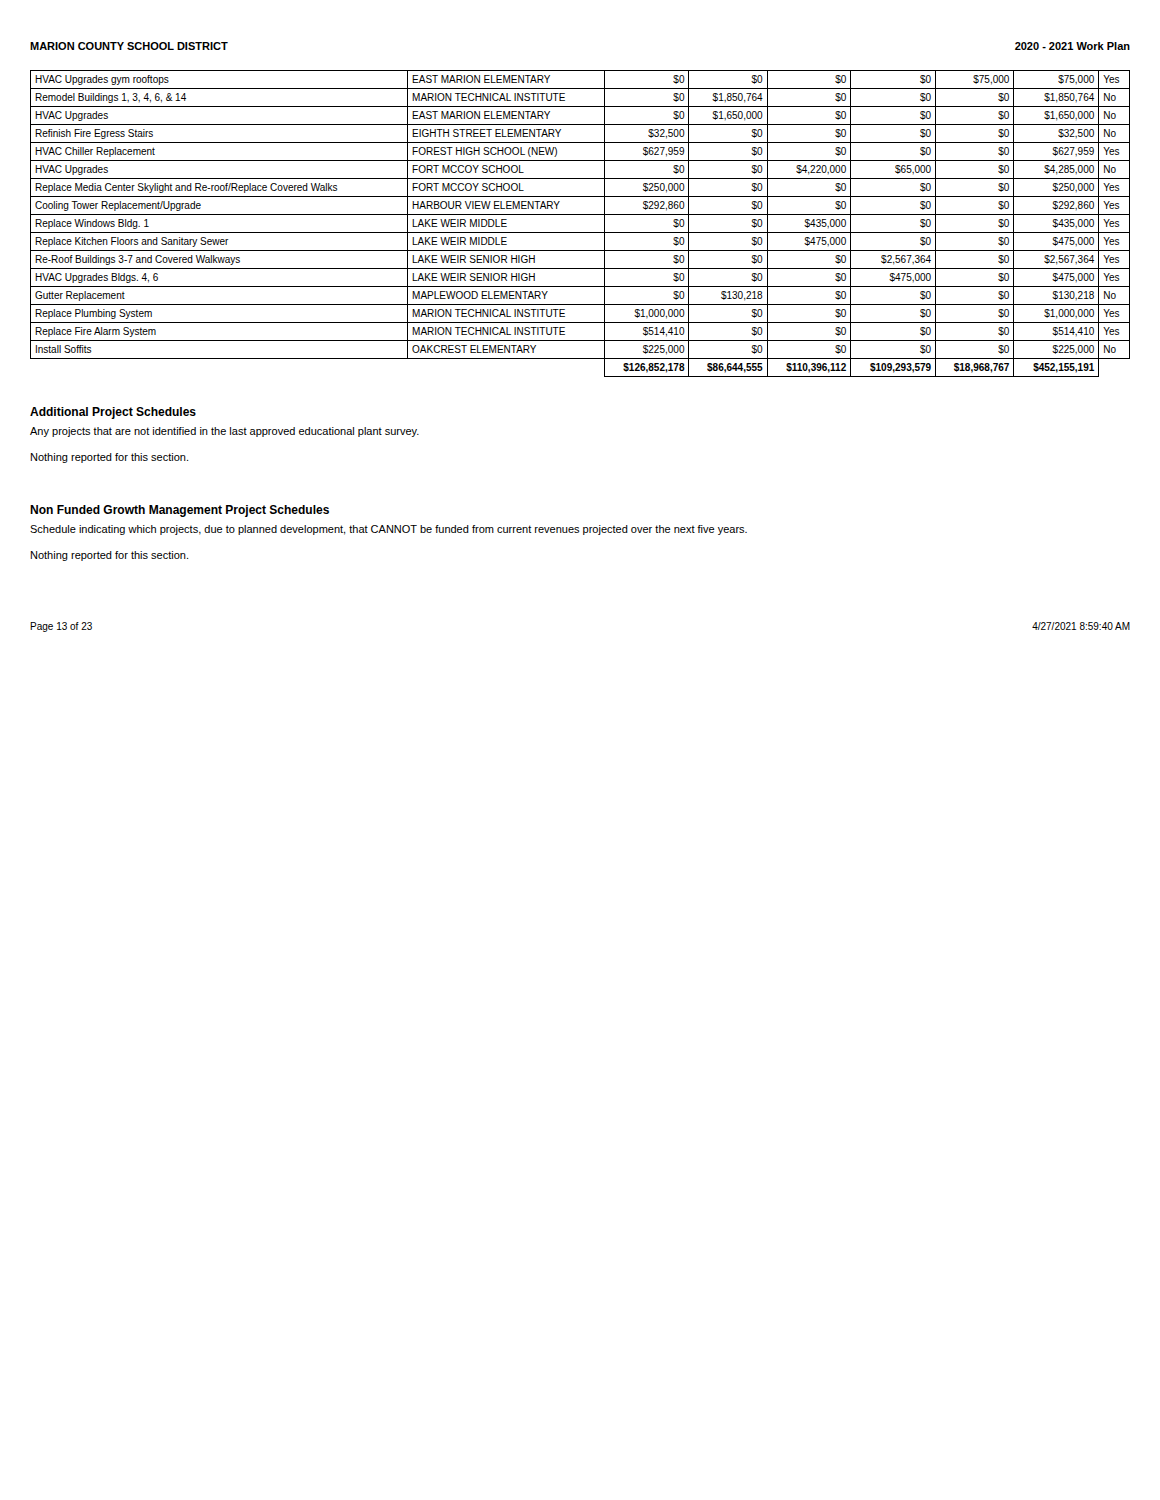MARION COUNTY SCHOOL DISTRICT 2020 - 2021 Work Plan
| HVAC Upgrades gym rooftops | EAST MARION ELEMENTARY | $0 | $0 | $0 | $0 | $75,000 | $75,000 | Yes |
| Remodel Buildings 1, 3, 4, 6, & 14 | MARION TECHNICAL INSTITUTE | $0 | $1,850,764 | $0 | $0 | $0 | $1,850,764 | No |
| HVAC Upgrades | EAST MARION ELEMENTARY | $0 | $1,650,000 | $0 | $0 | $0 | $1,650,000 | No |
| Refinish Fire Egress Stairs | EIGHTH STREET ELEMENTARY | $32,500 | $0 | $0 | $0 | $0 | $32,500 | No |
| HVAC Chiller Replacement | FOREST HIGH SCHOOL (NEW) | $627,959 | $0 | $0 | $0 | $0 | $627,959 | Yes |
| HVAC Upgrades | FORT MCCOY SCHOOL | $0 | $0 | $4,220,000 | $65,000 | $0 | $4,285,000 | No |
| Replace Media Center Skylight and Re-roof/Replace Covered Walks | FORT MCCOY SCHOOL | $250,000 | $0 | $0 | $0 | $0 | $250,000 | Yes |
| Cooling Tower Replacement/Upgrade | HARBOUR VIEW ELEMENTARY | $292,860 | $0 | $0 | $0 | $0 | $292,860 | Yes |
| Replace Windows Bldg. 1 | LAKE WEIR MIDDLE | $0 | $0 | $435,000 | $0 | $0 | $435,000 | Yes |
| Replace Kitchen Floors and Sanitary Sewer | LAKE WEIR MIDDLE | $0 | $0 | $475,000 | $0 | $0 | $475,000 | Yes |
| Re-Roof Buildings 3-7 and Covered Walkways | LAKE WEIR SENIOR HIGH | $0 | $0 | $0 | $2,567,364 | $0 | $2,567,364 | Yes |
| HVAC Upgrades Bldgs. 4, 6 | LAKE WEIR SENIOR HIGH | $0 | $0 | $0 | $475,000 | $0 | $475,000 | Yes |
| Gutter Replacement | MAPLEWOOD ELEMENTARY | $0 | $130,218 | $0 | $0 | $0 | $130,218 | No |
| Replace Plumbing System | MARION TECHNICAL INSTITUTE | $1,000,000 | $0 | $0 | $0 | $0 | $1,000,000 | Yes |
| Replace Fire Alarm System | MARION TECHNICAL INSTITUTE | $514,410 | $0 | $0 | $0 | $0 | $514,410 | Yes |
| Install Soffits | OAKCREST ELEMENTARY | $225,000 | $0 | $0 | $0 | $0 | $225,000 | No |
| | | $126,852,178 | $86,644,555 | $110,396,112 | $109,293,579 | $18,968,767 | $452,155,191 | |
Additional Project Schedules
Any projects that are not identified in the last approved educational plant survey.
Nothing reported for this section.
Non Funded Growth Management Project Schedules
Schedule indicating which projects, due to planned development, that CANNOT be funded from current revenues projected over the next five years.
Nothing reported for this section.
Page 13 of 23 4/27/2021 8:59:40 AM